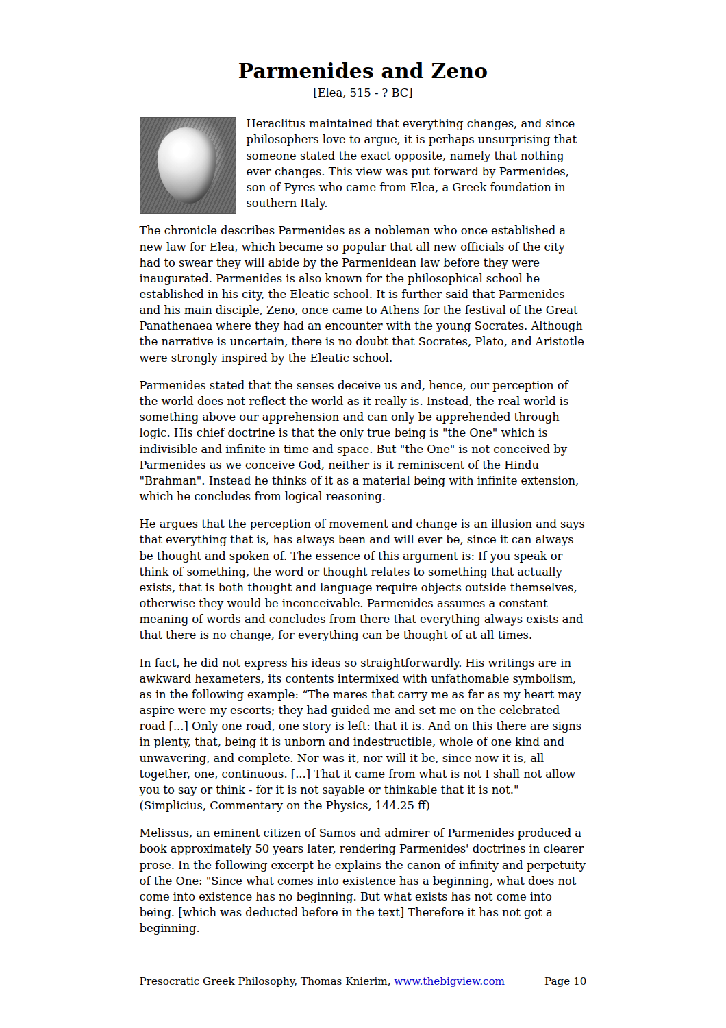Parmenides and Zeno
[Elea, 515 - ? BC]
Heraclitus maintained that everything changes, and since philosophers love to argue, it is perhaps unsurprising that someone stated the exact opposite, namely that nothing ever changes. This view was put forward by Parmenides, son of Pyres who came from Elea, a Greek foundation in southern Italy.
The chronicle describes Parmenides as a nobleman who once established a new law for Elea, which became so popular that all new officials of the city had to swear they will abide by the Parmenidean law before they were inaugurated. Parmenides is also known for the philosophical school he established in his city, the Eleatic school. It is further said that Parmenides and his main disciple, Zeno, once came to Athens for the festival of the Great Panathenaea where they had an encounter with the young Socrates. Although the narrative is uncertain, there is no doubt that Socrates, Plato, and Aristotle were strongly inspired by the Eleatic school.
Parmenides stated that the senses deceive us and, hence, our perception of the world does not reflect the world as it really is. Instead, the real world is something above our apprehension and can only be apprehended through logic. His chief doctrine is that the only true being is "the One" which is indivisible and infinite in time and space. But "the One" is not conceived by Parmenides as we conceive God, neither is it reminiscent of the Hindu "Brahman". Instead he thinks of it as a material being with infinite extension, which he concludes from logical reasoning.
He argues that the perception of movement and change is an illusion and says that everything that is, has always been and will ever be, since it can always be thought and spoken of. The essence of this argument is: If you speak or think of something, the word or thought relates to something that actually exists, that is both thought and language require objects outside themselves, otherwise they would be inconceivable. Parmenides assumes a constant meaning of words and concludes from there that everything always exists and that there is no change, for everything can be thought of at all times.
In fact, he did not express his ideas so straightforwardly. His writings are in awkward hexameters, its contents intermixed with unfathomable symbolism, as in the following example: “The mares that carry me as far as my heart may aspire were my escorts; they had guided me and set me on the celebrated road [...] Only one road, one story is left: that it is. And on this there are signs in plenty, that, being it is unborn and indestructible, whole of one kind and unwavering, and complete. Nor was it, nor will it be, since now it is, all together, one, continuous. [...] That it came from what is not I shall not allow you to say or think - for it is not sayable or thinkable that it is not." (Simplicius, Commentary on the Physics, 144.25 ff)
Melissus, an eminent citizen of Samos and admirer of Parmenides produced a book approximately 50 years later, rendering Parmenides' doctrines in clearer prose. In the following excerpt he explains the canon of infinity and perpetuity of the One: "Since what comes into existence has a beginning, what does not come into existence has no beginning. But what exists has not come into being. [which was deducted before in the text] Therefore it has not got a beginning.
Presocratic Greek Philosophy, Thomas Knierim, www.thebigview.com Page 10